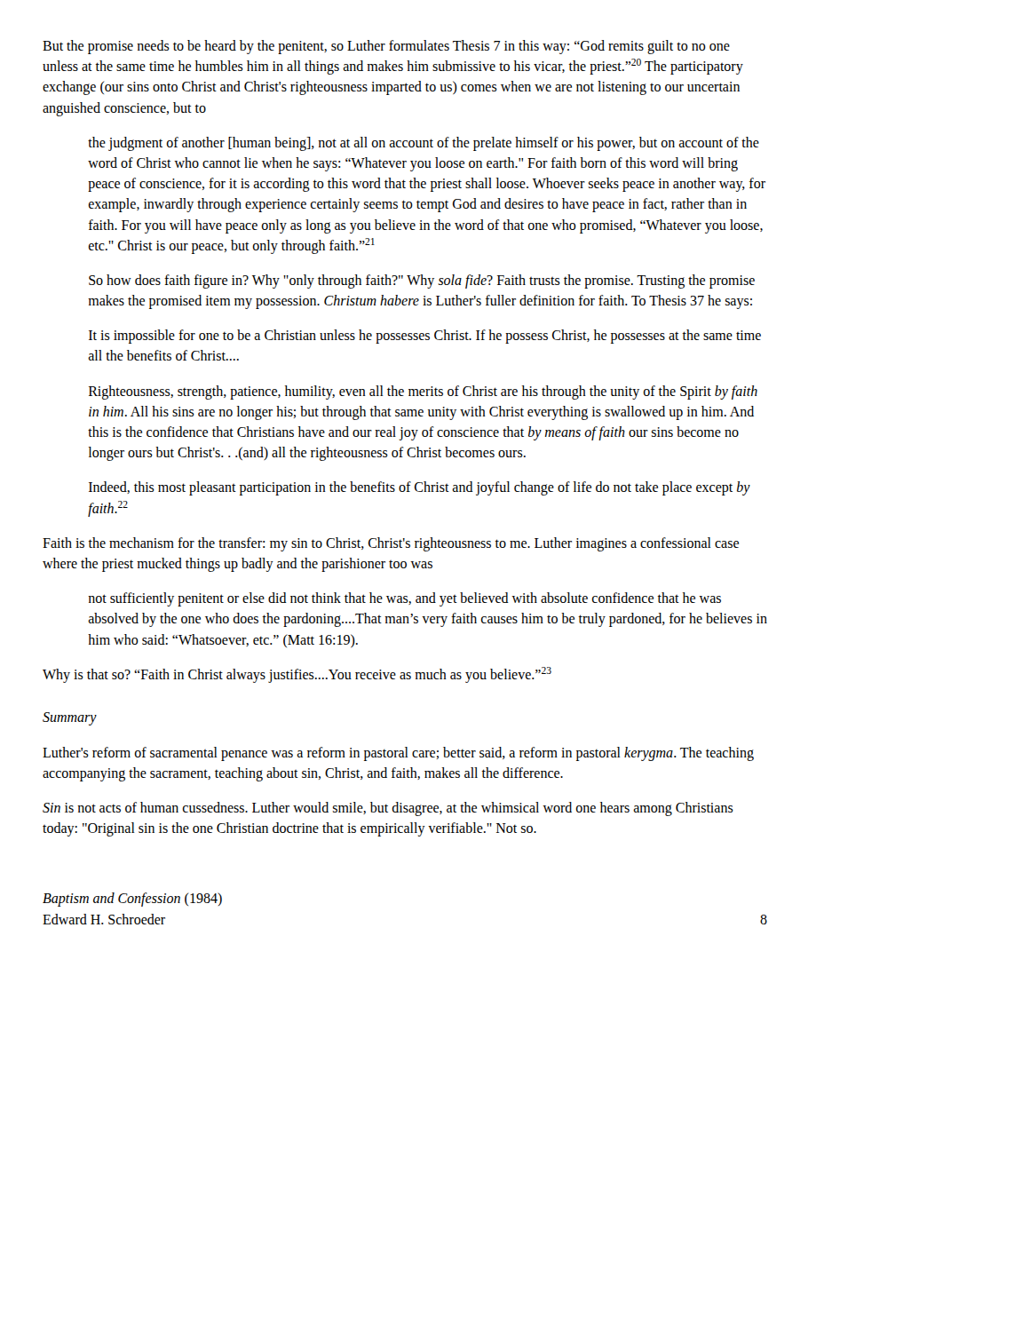But the promise needs to be heard by the penitent, so Luther formulates Thesis 7 in this way: “God remits guilt to no one unless at the same time he humbles him in all things and makes him submissive to his vicar, the priest.”20 The participatory exchange (our sins onto Christ and Christ's righteousness imparted to us) comes when we are not listening to our uncertain anguished conscience, but to
the judgment of another [human being], not at all on account of the prelate himself or his power, but on account of the word of Christ who cannot lie when he says: “Whatever you loose on earth." For faith born of this word will bring peace of conscience, for it is according to this word that the priest shall loose. Whoever seeks peace in another way, for example, inwardly through experience certainly seems to tempt God and desires to have peace in fact, rather than in faith. For you will have peace only as long as you believe in the word of that one who promised, “Whatever you loose, etc." Christ is our peace, but only through faith.”21
So how does faith figure in? Why "only through faith?" Why sola fide? Faith trusts the promise. Trusting the promise makes the promised item my possession. Christum habere is Luther's fuller definition for faith. To Thesis 37 he says:
It is impossible for one to be a Christian unless he possesses Christ. If he possess Christ, he possesses at the same time all the benefits of Christ....
Righteousness, strength, patience, humility, even all the merits of Christ are his through the unity of the Spirit by faith in him. All his sins are no longer his; but through that same unity with Christ everything is swallowed up in him. And this is the confidence that Christians have and our real joy of conscience that by means of faith our sins become no longer ours but Christ's. . .(and) all the righteousness of Christ becomes ours.
Indeed, this most pleasant participation in the benefits of Christ and joyful change of life do not take place except by faith.22
Faith is the mechanism for the transfer: my sin to Christ, Christ's righteousness to me. Luther imagines a confessional case where the priest mucked things up badly and the parishioner too was
not sufficiently penitent or else did not think that he was, and yet believed with absolute confidence that he was absolved by the one who does the pardoning....That man’s very faith causes him to be truly pardoned, for he believes in him who said: “Whatsoever, etc.” (Matt 16:19).
Why is that so? “Faith in Christ always justifies....You receive as much as you believe.”23
Summary
Luther's reform of sacramental penance was a reform in pastoral care; better said, a reform in pastoral kerygma. The teaching accompanying the sacrament, teaching about sin, Christ, and faith, makes all the difference.
Sin is not acts of human cussedness. Luther would smile, but disagree, at the whimsical word one hears among Christians today: "Original sin is the one Christian doctrine that is empirically verifiable." Not so.
Baptism and Confession (1984)
Edward H. Schroeder
8